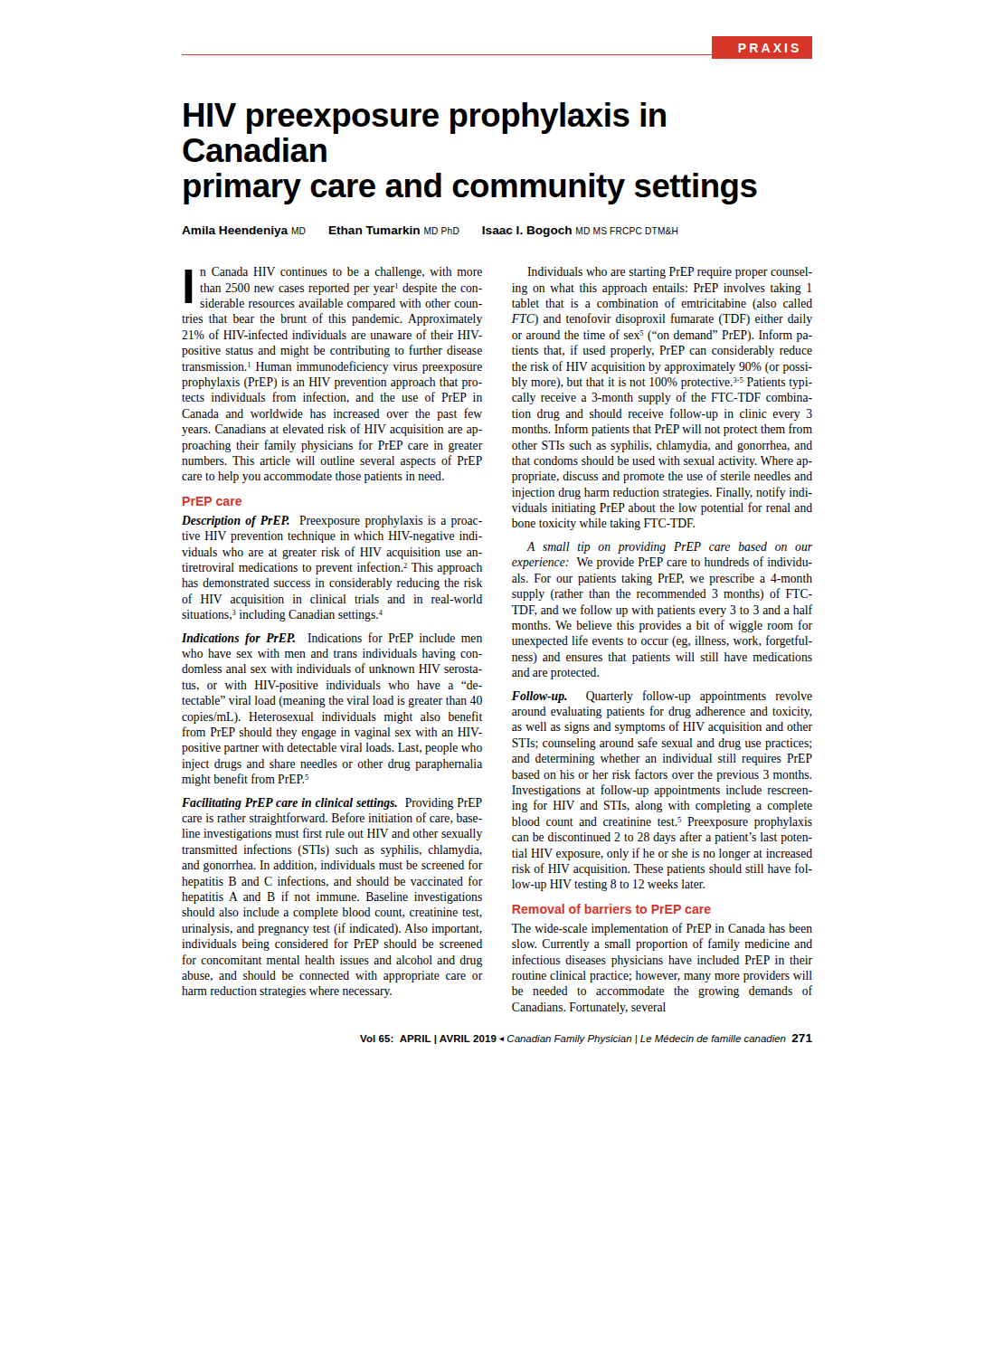Praxis
HIV preexposure prophylaxis in Canadian
primary care and community settings
Amila Heendeniya MD Ethan Tumarkin MD PhD Isaac I. Bogoch MD MS FRCPC DTM&H
In Canada HIV continues to be a challenge, with more than 2500 new cases reported per year1 despite the considerable resources available compared with other countries that bear the brunt of this pandemic. Approximately 21% of HIV-infected individuals are unaware of their HIV-positive status and might be contributing to further disease transmission.1 Human immunodeficiency virus preexposure prophylaxis (PrEP) is an HIV prevention approach that protects individuals from infection, and the use of PrEP in Canada and worldwide has increased over the past few years. Canadians at elevated risk of HIV acquisition are approaching their family physicians for PrEP care in greater numbers. This article will outline several aspects of PrEP care to help you accommodate those patients in need.
PrEP care
Description of PrEP. Preexposure prophylaxis is a proactive HIV prevention technique in which HIV-negative individuals who are at greater risk of HIV acquisition use antiretroviral medications to prevent infection.2 This approach has demonstrated success in considerably reducing the risk of HIV acquisition in clinical trials and in real-world situations,3 including Canadian settings.4
Indications for PrEP. Indications for PrEP include men who have sex with men and trans individuals having condomless anal sex with individuals of unknown HIV serostatus, or with HIV-positive individuals who have a “detectable” viral load (meaning the viral load is greater than 40 copies/mL). Heterosexual individuals might also benefit from PrEP should they engage in vaginal sex with an HIV-positive partner with detectable viral loads. Last, people who inject drugs and share needles or other drug paraphernalia might benefit from PrEP.5
Facilitating PrEP care in clinical settings. Providing PrEP care is rather straightforward. Before initiation of care, baseline investigations must first rule out HIV and other sexually transmitted infections (STIs) such as syphilis, chlamydia, and gonorrhea. In addition, individuals must be screened for hepatitis B and C infections, and should be vaccinated for hepatitis A and B if not immune. Baseline investigations should also include a complete blood count, creatinine test, urinalysis, and pregnancy test (if indicated). Also important, individuals being considered for PrEP should be screened for concomitant mental health issues and alcohol and drug abuse, and should be connected with appropriate care or harm reduction strategies where necessary.
Individuals who are starting PrEP require proper counseling on what this approach entails: PrEP involves taking 1 tablet that is a combination of emtricitabine (also called FTC) and tenofovir disoproxil fumarate (TDF) either daily or around the time of sex5 (“on demand” PrEP). Inform patients that, if used properly, PrEP can considerably reduce the risk of HIV acquisition by approximately 90% (or possibly more), but that it is not 100% protective.3-5 Patients typically receive a 3-month supply of the FTC-TDF combination drug and should receive follow-up in clinic every 3 months. Inform patients that PrEP will not protect them from other STIs such as syphilis, chlamydia, and gonorrhea, and that condoms should be used with sexual activity. Where appropriate, discuss and promote the use of sterile needles and injection drug harm reduction strategies. Finally, notify individuals initiating PrEP about the low potential for renal and bone toxicity while taking FTC-TDF.
A small tip on providing PrEP care based on our experience: We provide PrEP care to hundreds of individuals. For our patients taking PrEP, we prescribe a 4-month supply (rather than the recommended 3 months) of FTC-TDF, and we follow up with patients every 3 to 3 and a half months. We believe this provides a bit of wiggle room for unexpected life events to occur (eg, illness, work, forgetfulness) and ensures that patients will still have medications and are protected.
Follow-up. Quarterly follow-up appointments revolve around evaluating patients for drug adherence and toxicity, as well as signs and symptoms of HIV acquisition and other STIs; counseling around safe sexual and drug use practices; and determining whether an individual still requires PrEP based on his or her risk factors over the previous 3 months. Investigations at follow-up appointments include rescreening for HIV and STIs, along with completing a complete blood count and creatinine test.5 Preexposure prophylaxis can be discontinued 2 to 28 days after a patient’s last potential HIV exposure, only if he or she is no longer at increased risk of HIV acquisition. These patients should still have follow-up HIV testing 8 to 12 weeks later.
Removal of barriers to PrEP care
The wide-scale implementation of PrEP in Canada has been slow. Currently a small proportion of family medicine and infectious diseases physicians have included PrEP in their routine clinical practice; however, many more providers will be needed to accommodate the growing demands of Canadians. Fortunately, several
Vol 65: APRIL | AVRIL 2019 ◂ Canadian Family Physician | Le Médecin de famille canadien 271